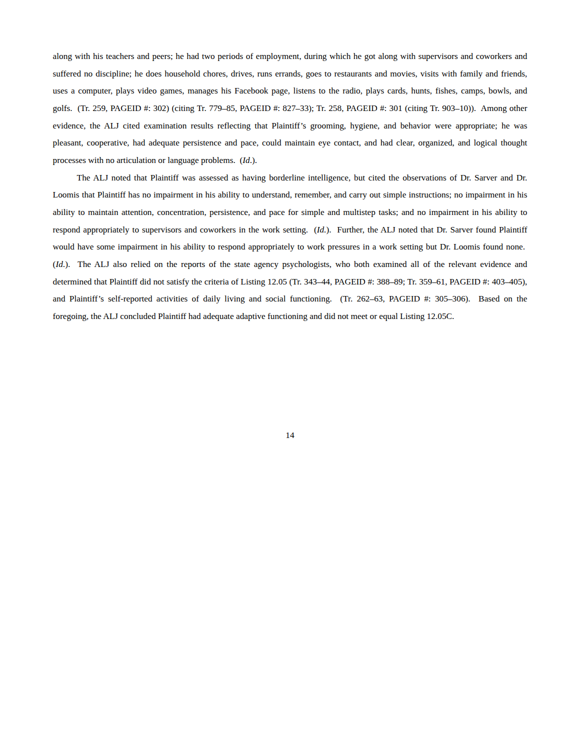along with his teachers and peers; he had two periods of employment, during which he got along with supervisors and coworkers and suffered no discipline; he does household chores, drives, runs errands, goes to restaurants and movies, visits with family and friends, uses a computer, plays video games, manages his Facebook page, listens to the radio, plays cards, hunts, fishes, camps, bowls, and golfs. (Tr. 259, PAGEID #: 302) (citing Tr. 779–85, PAGEID #: 827–33); Tr. 258, PAGEID #: 301 (citing Tr. 903–10)). Among other evidence, the ALJ cited examination results reflecting that Plaintiff’s grooming, hygiene, and behavior were appropriate; he was pleasant, cooperative, had adequate persistence and pace, could maintain eye contact, and had clear, organized, and logical thought processes with no articulation or language problems. (Id.).
The ALJ noted that Plaintiff was assessed as having borderline intelligence, but cited the observations of Dr. Sarver and Dr. Loomis that Plaintiff has no impairment in his ability to understand, remember, and carry out simple instructions; no impairment in his ability to maintain attention, concentration, persistence, and pace for simple and multistep tasks; and no impairment in his ability to respond appropriately to supervisors and coworkers in the work setting. (Id.). Further, the ALJ noted that Dr. Sarver found Plaintiff would have some impairment in his ability to respond appropriately to work pressures in a work setting but Dr. Loomis found none. (Id.). The ALJ also relied on the reports of the state agency psychologists, who both examined all of the relevant evidence and determined that Plaintiff did not satisfy the criteria of Listing 12.05 (Tr. 343–44, PAGEID #: 388–89; Tr. 359–61, PAGEID #: 403–405), and Plaintiff’s self-reported activities of daily living and social functioning. (Tr. 262–63, PAGEID #: 305–306). Based on the foregoing, the ALJ concluded Plaintiff had adequate adaptive functioning and did not meet or equal Listing 12.05C.
14